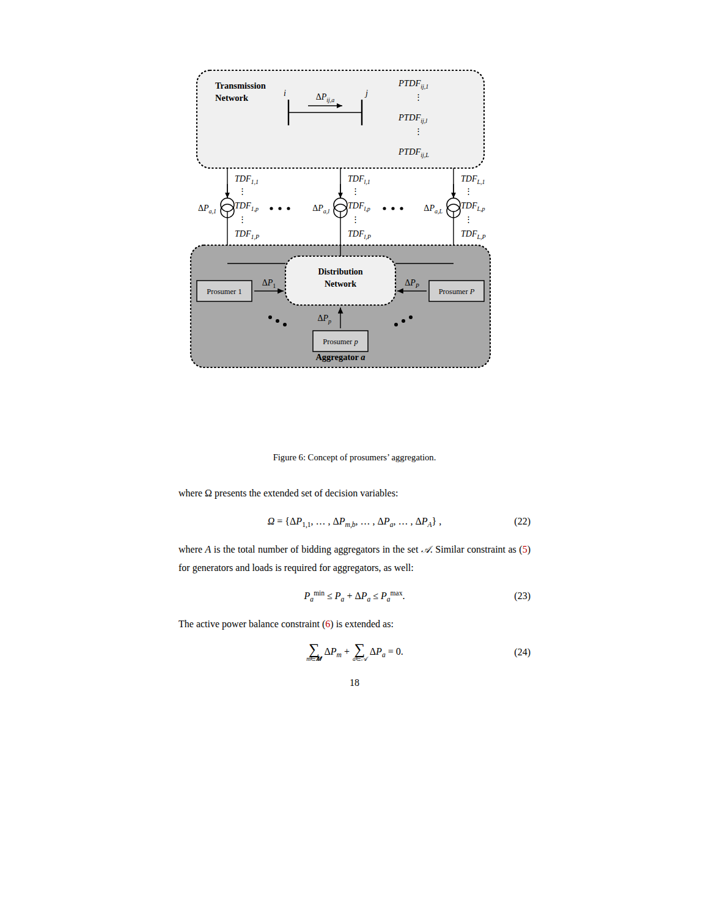Transmission Network PTDFij,1 ⋮ PTDFij,l ⋮ PTDFij,L i j ΔPij,a TDF1,1 ⋮ TDF1,p ⋮ TDF1,P TDFl,1 ⋮ TDFl,p ⋮ TDFl,P TDFL,1 ⋮ TDFL,p ⋮ TDFL,P ΔPa,1 ΔPa,l ΔPa,L Aggregator a Distribution Network Prosumer 1 ΔP1 Prosumer P ΔPP Prosumer p ΔPp
Figure 6: Concept of prosumers’ aggregation.
where Ω presents the extended set of decision variables:
Ω = {ΔP1,1, … , ΔPm,b, … , ΔPa, … , ΔPA} ,
(22)
where A is the total number of bidding aggregators in the set 𝒜. Similar constraint as (5) for generators and loads is required for aggregators, as well:
Pamin ≤ Pa + ΔPa ≤ Pamax.
(23)
The active power balance constraint (6) is extended as:
∑m∈𝑴 ΔPm + ∑a∈𝒜 ΔPa = 0.
(24)
18